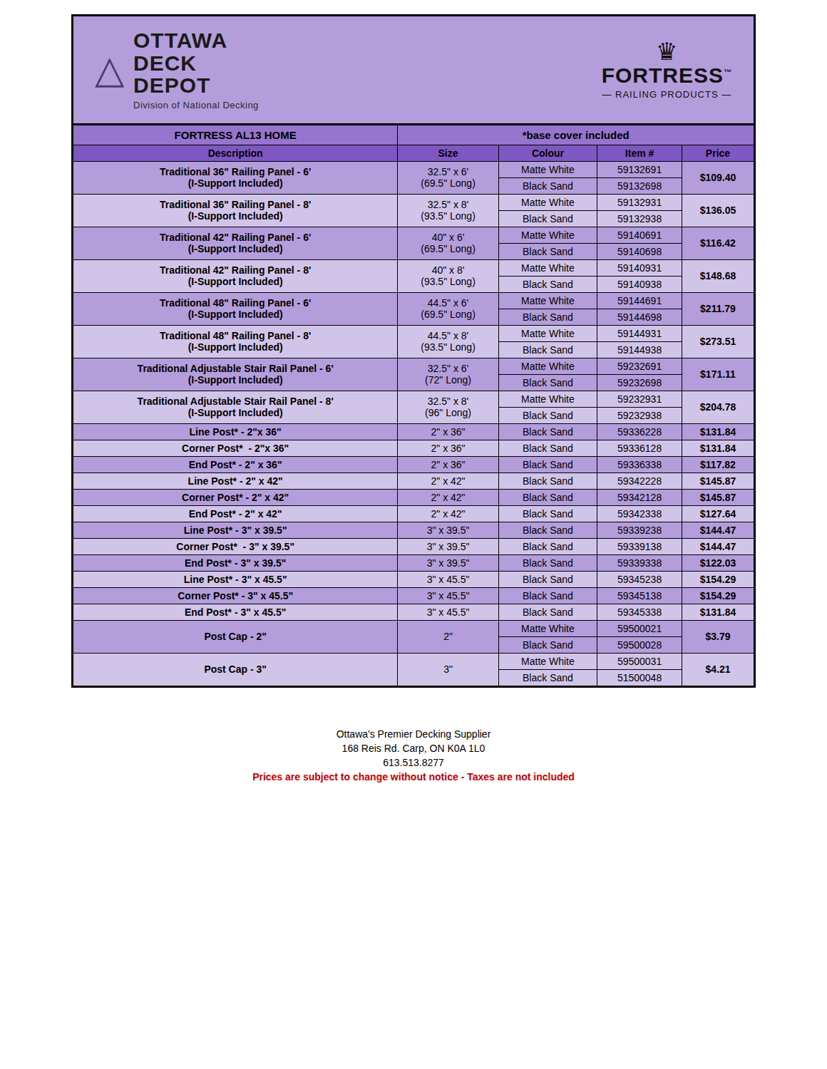△
OTTAWA
DECK
DEPOT
Division of National Decking
♛
FORTRESS™
— RAILING PRODUCTS —
| FORTRESS AL13 HOME | *base cover included |
| --- | --- |
| Description | Size | Colour | Item # | Price |
| Traditional 36" Railing Panel - 6' (I-Support Included) | 32.5" x 6' (69.5" Long) | Matte White | 59132691 | $109.40 |
| Black Sand | 59132698 |
| Traditional 36" Railing Panel - 8' (I-Support Included) | 32.5" x 8' (93.5" Long) | Matte White | 59132931 | $136.05 |
| Black Sand | 59132938 |
| Traditional 42" Railing Panel - 6' (I-Support Included) | 40" x 6' (69.5" Long) | Matte White | 59140691 | $116.42 |
| Black Sand | 59140698 |
| Traditional 42" Railing Panel - 8' (I-Support Included) | 40" x 8' (93.5" Long) | Matte White | 59140931 | $148.68 |
| Black Sand | 59140938 |
| Traditional 48" Railing Panel - 6' (I-Support Included) | 44.5" x 6' (69.5" Long) | Matte White | 59144691 | $211.79 |
| Black Sand | 59144698 |
| Traditional 48" Railing Panel - 8' (I-Support Included) | 44.5" x 8' (93.5" Long) | Matte White | 59144931 | $273.51 |
| Black Sand | 59144938 |
| Traditional Adjustable Stair Rail Panel - 6' (I-Support Included) | 32.5" x 6' (72" Long) | Matte White | 59232691 | $171.11 |
| Black Sand | 59232698 |
| Traditional Adjustable Stair Rail Panel - 8' (I-Support Included) | 32.5" x 8' (96" Long) | Matte White | 59232931 | $204.78 |
| Black Sand | 59232938 |
| Line Post* - 2"x 36" | 2" x 36" | Black Sand | 59336228 | $131.84 |
| Corner Post* - 2"x 36" | 2" x 36" | Black Sand | 59336128 | $131.84 |
| End Post* - 2" x 36" | 2" x 36" | Black Sand | 59336338 | $117.82 |
| Line Post* - 2" x 42" | 2" x 42" | Black Sand | 59342228 | $145.87 |
| Corner Post* - 2" x 42" | 2" x 42" | Black Sand | 59342128 | $145.87 |
| End Post* - 2" x 42" | 2" x 42" | Black Sand | 59342338 | $127.64 |
| Line Post* - 3" x 39.5" | 3" x 39.5" | Black Sand | 59339238 | $144.47 |
| Corner Post* - 3" x 39.5" | 3" x 39.5" | Black Sand | 59339138 | $144.47 |
| End Post* - 3" x 39.5" | 3" x 39.5" | Black Sand | 59339338 | $122.03 |
| Line Post* - 3" x 45.5" | 3" x 45.5" | Black Sand | 59345238 | $154.29 |
| Corner Post* - 3" x 45.5" | 3" x 45.5" | Black Sand | 59345138 | $154.29 |
| End Post* - 3" x 45.5" | 3" x 45.5" | Black Sand | 59345338 | $131.84 |
| Post Cap - 2" | 2" | Matte White | 59500021 | $3.79 |
| Black Sand | 59500028 |
| Post Cap - 3" | 3" | Matte White | 59500031 | $4.21 |
| Black Sand | 51500048 |
Ottawa's Premier Decking Supplier
168 Reis Rd. Carp, ON K0A 1L0
613.513.8277
Prices are subject to change without notice - Taxes are not included